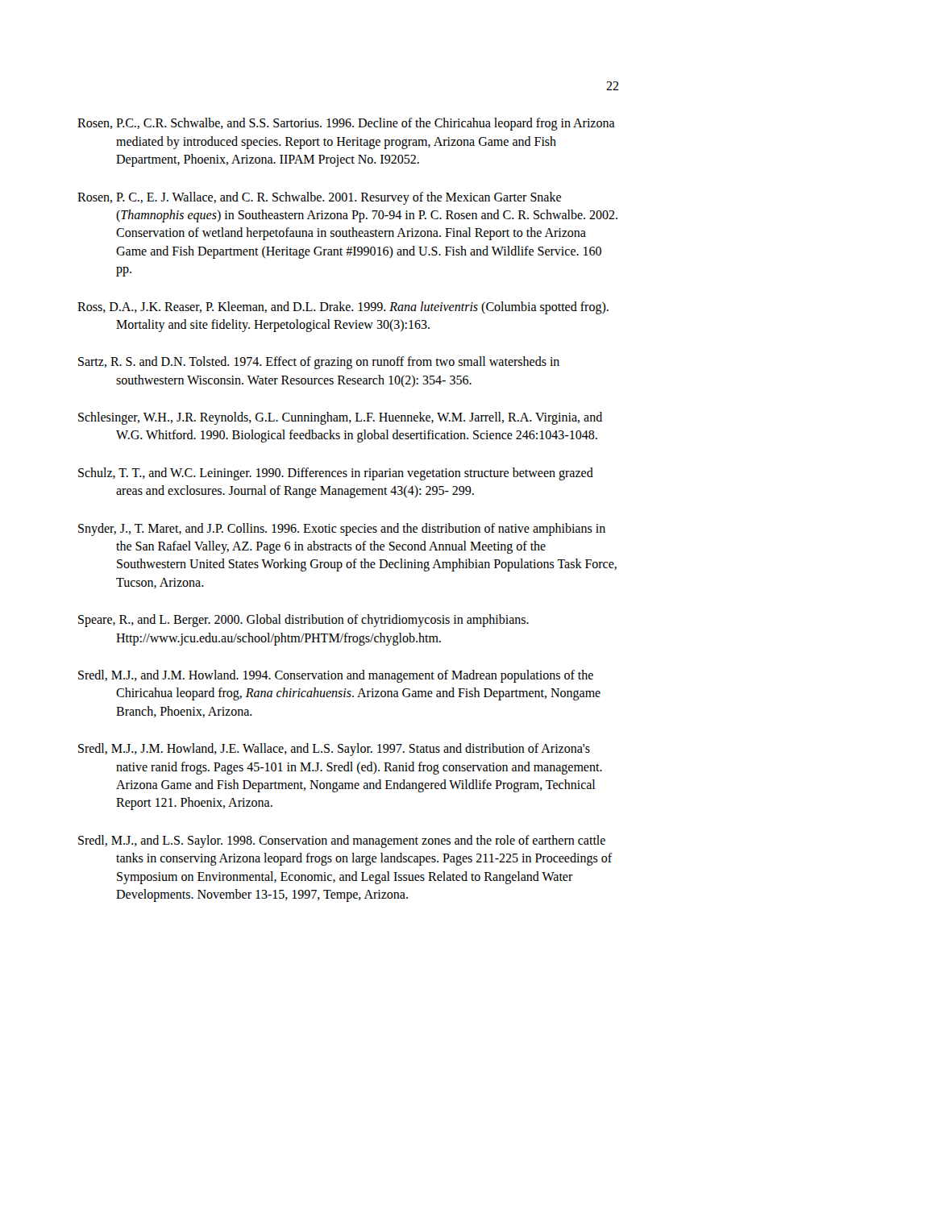22
Rosen, P.C., C.R. Schwalbe, and S.S. Sartorius. 1996. Decline of the Chiricahua leopard frog in Arizona mediated by introduced species. Report to Heritage program, Arizona Game and Fish Department, Phoenix, Arizona. IIPAM Project No. I92052.
Rosen, P. C., E. J. Wallace, and C. R. Schwalbe. 2001. Resurvey of the Mexican Garter Snake (Thamnophis eques) in Southeastern Arizona Pp. 70-94 in P. C. Rosen and C. R. Schwalbe. 2002. Conservation of wetland herpetofauna in southeastern Arizona. Final Report to the Arizona Game and Fish Department (Heritage Grant #I99016) and U.S. Fish and Wildlife Service. 160 pp.
Ross, D.A., J.K. Reaser, P. Kleeman, and D.L. Drake. 1999. Rana luteiventris (Columbia spotted frog). Mortality and site fidelity. Herpetological Review 30(3):163.
Sartz, R. S. and D.N. Tolsted. 1974. Effect of grazing on runoff from two small watersheds in southwestern Wisconsin. Water Resources Research 10(2): 354- 356.
Schlesinger, W.H., J.R. Reynolds, G.L. Cunningham, L.F. Huenneke, W.M. Jarrell, R.A. Virginia, and W.G. Whitford. 1990. Biological feedbacks in global desertification. Science 246:1043-1048.
Schulz, T. T., and W.C. Leininger. 1990. Differences in riparian vegetation structure between grazed areas and exclosures. Journal of Range Management 43(4): 295- 299.
Snyder, J., T. Maret, and J.P. Collins. 1996. Exotic species and the distribution of native amphibians in the San Rafael Valley, AZ. Page 6 in abstracts of the Second Annual Meeting of the Southwestern United States Working Group of the Declining Amphibian Populations Task Force, Tucson, Arizona.
Speare, R., and L. Berger. 2000. Global distribution of chytridiomycosis in amphibians. Http://www.jcu.edu.au/school/phtm/PHTM/frogs/chyglob.htm.
Sredl, M.J., and J.M. Howland. 1994. Conservation and management of Madrean populations of the Chiricahua leopard frog, Rana chiricahuensis. Arizona Game and Fish Department, Nongame Branch, Phoenix, Arizona.
Sredl, M.J., J.M. Howland, J.E. Wallace, and L.S. Saylor. 1997. Status and distribution of Arizona's native ranid frogs. Pages 45-101 in M.J. Sredl (ed). Ranid frog conservation and management. Arizona Game and Fish Department, Nongame and Endangered Wildlife Program, Technical Report 121. Phoenix, Arizona.
Sredl, M.J., and L.S. Saylor. 1998. Conservation and management zones and the role of earthern cattle tanks in conserving Arizona leopard frogs on large landscapes. Pages 211-225 in Proceedings of Symposium on Environmental, Economic, and Legal Issues Related to Rangeland Water Developments. November 13-15, 1997, Tempe, Arizona.